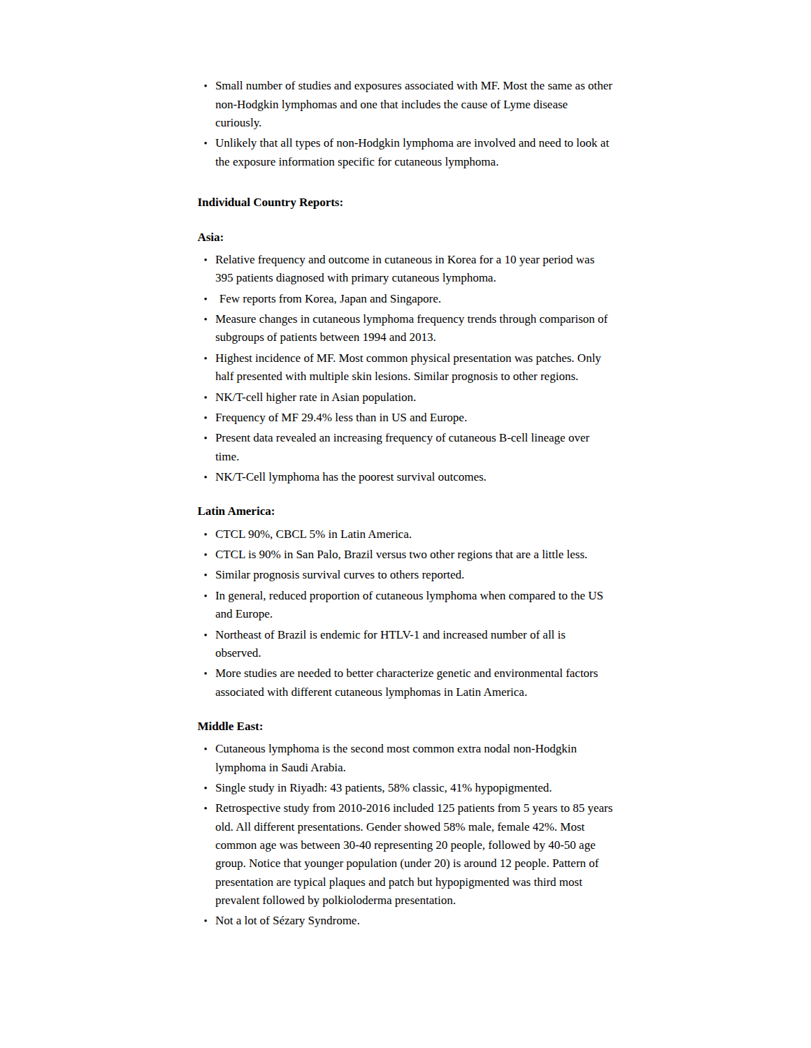Small number of studies and exposures associated with MF. Most the same as other non-Hodgkin lymphomas and one that includes the cause of Lyme disease curiously.
Unlikely that all types of non-Hodgkin lymphoma are involved and need to look at the exposure information specific for cutaneous lymphoma.
Individual Country Reports:
Asia:
Relative frequency and outcome in cutaneous in Korea for a 10 year period was 395 patients diagnosed with primary cutaneous lymphoma.
Few reports from Korea, Japan and Singapore.
Measure changes in cutaneous lymphoma frequency trends through comparison of subgroups of patients between 1994 and 2013.
Highest incidence of MF. Most common physical presentation was patches. Only half presented with multiple skin lesions. Similar prognosis to other regions.
NK/T-cell higher rate in Asian population.
Frequency of MF 29.4% less than in US and Europe.
Present data revealed an increasing frequency of cutaneous B-cell lineage over time.
NK/T-Cell lymphoma has the poorest survival outcomes.
Latin America:
CTCL 90%, CBCL 5% in Latin America.
CTCL is 90% in San Palo, Brazil versus two other regions that are a little less.
Similar prognosis survival curves to others reported.
In general, reduced proportion of cutaneous lymphoma when compared to the US and Europe.
Northeast of Brazil is endemic for HTLV-1 and increased number of all is observed.
More studies are needed to better characterize genetic and environmental factors associated with different cutaneous lymphomas in Latin America.
Middle East:
Cutaneous lymphoma is the second most common extra nodal non-Hodgkin lymphoma in Saudi Arabia.
Single study in Riyadh: 43 patients, 58% classic, 41% hypopigmented.
Retrospective study from 2010-2016 included 125 patients from 5 years to 85 years old. All different presentations. Gender showed 58% male, female 42%. Most common age was between 30-40 representing 20 people, followed by 40-50 age group. Notice that younger population (under 20) is around 12 people. Pattern of presentation are typical plaques and patch but hypopigmented was third most prevalent followed by polkioloderma presentation.
Not a lot of Sézary Syndrome.